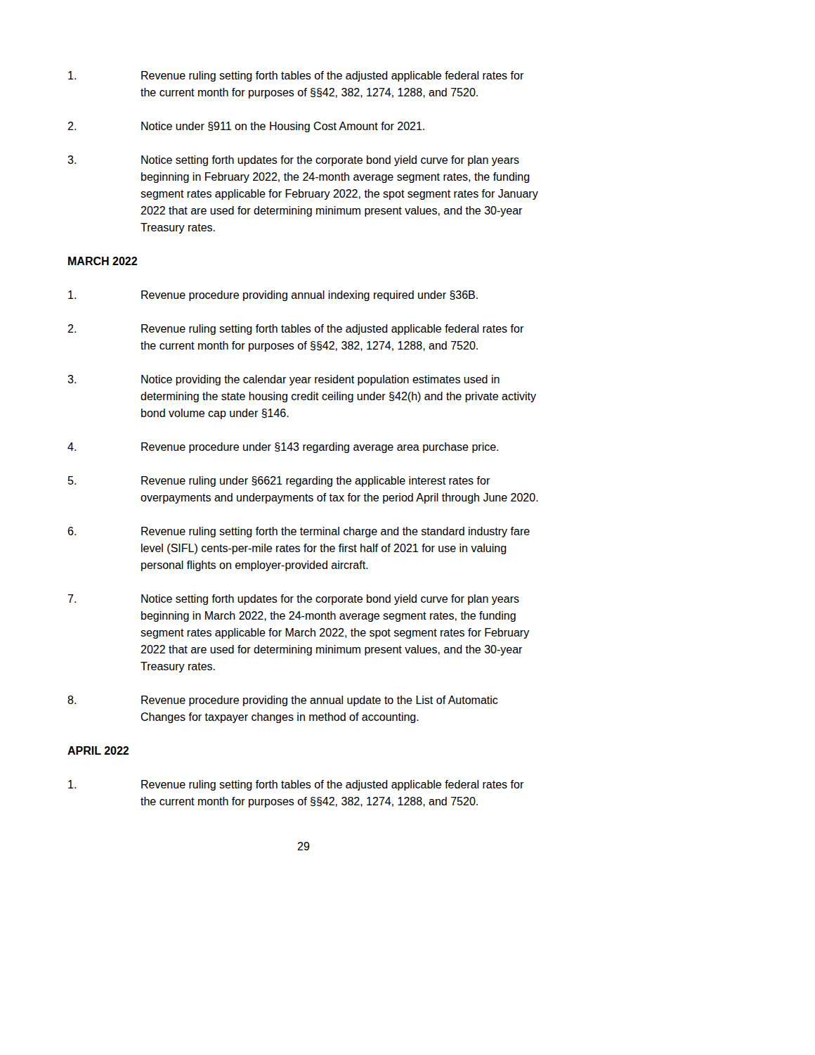1. Revenue ruling setting forth tables of the adjusted applicable federal rates for the current month for purposes of §§42, 382, 1274, 1288, and 7520.
2. Notice under §911 on the Housing Cost Amount for 2021.
3. Notice setting forth updates for the corporate bond yield curve for plan years beginning in February 2022, the 24-month average segment rates, the funding segment rates applicable for February 2022, the spot segment rates for January 2022 that are used for determining minimum present values, and the 30-year Treasury rates.
MARCH 2022
1. Revenue procedure providing annual indexing required under §36B.
2. Revenue ruling setting forth tables of the adjusted applicable federal rates for the current month for purposes of §§42, 382, 1274, 1288, and 7520.
3. Notice providing the calendar year resident population estimates used in determining the state housing credit ceiling under §42(h) and the private activity bond volume cap under §146.
4. Revenue procedure under §143 regarding average area purchase price.
5. Revenue ruling under §6621 regarding the applicable interest rates for overpayments and underpayments of tax for the period April through June 2020.
6. Revenue ruling setting forth the terminal charge and the standard industry fare level (SIFL) cents-per-mile rates for the first half of 2021 for use in valuing personal flights on employer-provided aircraft.
7. Notice setting forth updates for the corporate bond yield curve for plan years beginning in March 2022, the 24-month average segment rates, the funding segment rates applicable for March 2022, the spot segment rates for February 2022 that are used for determining minimum present values, and the 30-year Treasury rates.
8. Revenue procedure providing the annual update to the List of Automatic Changes for taxpayer changes in method of accounting.
APRIL 2022
1. Revenue ruling setting forth tables of the adjusted applicable federal rates for the current month for purposes of §§42, 382, 1274, 1288, and 7520.
29